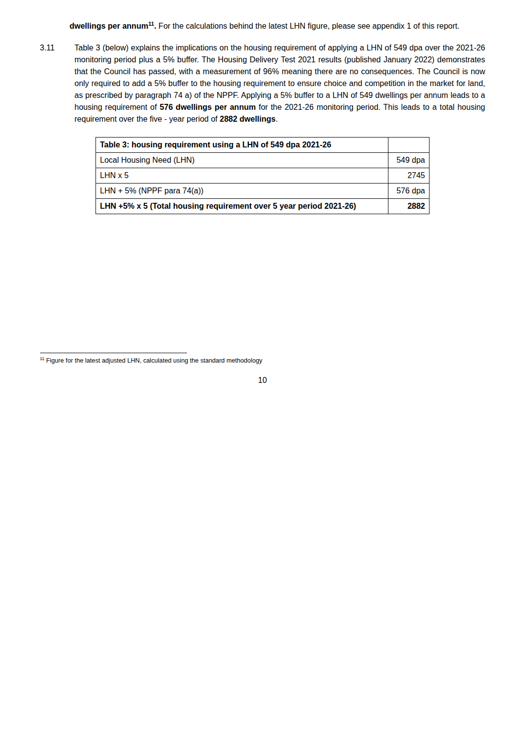dwellings per annum11. For the calculations behind the latest LHN figure, please see appendix 1 of this report.
3.11
Table 3 (below) explains the implications on the housing requirement of applying a LHN of 549 dpa over the 2021-26 monitoring period plus a 5% buffer. The Housing Delivery Test 2021 results (published January 2022) demonstrates that the Council has passed, with a measurement of 96% meaning there are no consequences. The Council is now only required to add a 5% buffer to the housing requirement to ensure choice and competition in the market for land, as prescribed by paragraph 74 a) of the NPPF. Applying a 5% buffer to a LHN of 549 dwellings per annum leads to a housing requirement of 576 dwellings per annum for the 2021-26 monitoring period. This leads to a total housing requirement over the five - year period of 2882 dwellings.
| Table 3: housing requirement using a LHN of 549 dpa 2021-26 | |
| Local Housing Need (LHN) | 549 dpa |
| LHN x 5 | 2745 |
| LHN + 5% (NPPF para 74(a)) | 576 dpa |
| LHN +5% x 5 (Total housing requirement over 5 year period 2021-26) | 2882 |
11 Figure for the latest adjusted LHN, calculated using the standard methodology
10